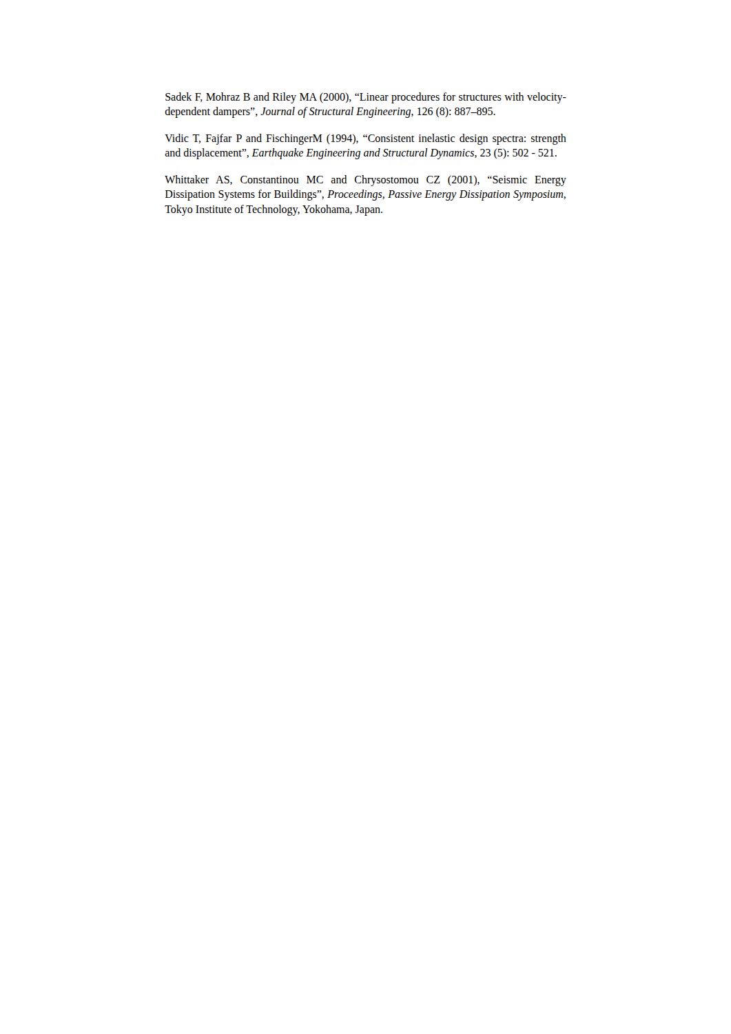Sadek F, Mohraz B and Riley MA (2000), “Linear procedures for structures with velocity-dependent dampers”, Journal of Structural Engineering, 126 (8): 887–895.
Vidic T, Fajfar P and FischingerM (1994), “Consistent inelastic design spectra: strength and displacement”, Earthquake Engineering and Structural Dynamics, 23 (5): 502 - 521.
Whittaker AS, Constantinou MC and Chrysostomou CZ (2001), “Seismic Energy Dissipation Systems for Buildings”, Proceedings, Passive Energy Dissipation Symposium, Tokyo Institute of Technology, Yokohama, Japan.